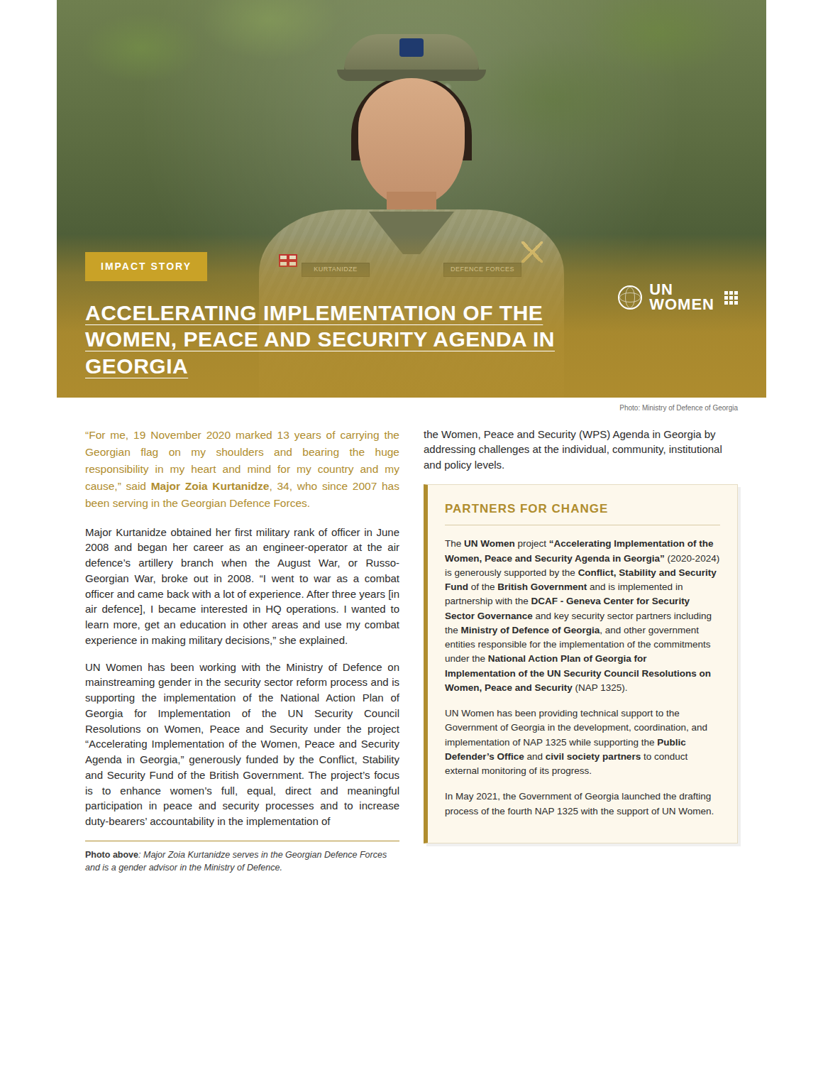Kurtanidze
Defence Forces
UN
WOMEN
IMPACT STORY
Accelerating implementation of the Women, Peace and Security Agenda in Georgia
Photo: Ministry of Defence of Georgia
“For me, 19 November 2020 marked 13 years of carrying the Georgian flag on my shoulders and bearing the huge responsibility in my heart and mind for my country and my cause,” said Major Zoia Kurtanidze, 34, who since 2007 has been serving in the Georgian Defence Forces.
Major Kurtanidze obtained her first military rank of officer in June 2008 and began her career as an engineer-operator at the air defence’s artillery branch when the August War, or Russo-Georgian War, broke out in 2008. “I went to war as a combat officer and came back with a lot of experience. After three years [in air defence], I became interested in HQ operations. I wanted to learn more, get an education in other areas and use my combat experience in making military decisions,” she explained.
UN Women has been working with the Ministry of Defence on mainstreaming gender in the security sector reform process and is supporting the implementation of the National Action Plan of Georgia for Implementation of the UN Security Council Resolutions on Women, Peace and Security under the project “Accelerating Implementation of the Women, Peace and Security Agenda in Georgia,” generously funded by the Conflict, Stability and Security Fund of the British Government. The project’s focus is to enhance women’s full, equal, direct and meaningful participation in peace and security processes and to increase duty-bearers’ accountability in the implementation of
Photo above: Major Zoia Kurtanidze serves in the Georgian Defence Forces and is a gender advisor in the Ministry of Defence.
the Women, Peace and Security (WPS) Agenda in Georgia by addressing challenges at the individual, community, institutional and policy levels.
Partners for change
The UN Women project “Accelerating Implementation of the Women, Peace and Security Agenda in Georgia” (2020-2024) is generously supported by the Conflict, Stability and Security Fund of the British Government and is implemented in partnership with the DCAF - Geneva Center for Security Sector Governance and key security sector partners including the Ministry of Defence of Georgia, and other government entities responsible for the implementation of the commitments under the National Action Plan of Georgia for Implementation of the UN Security Council Resolutions on Women, Peace and Security (NAP 1325).
UN Women has been providing technical support to the Government of Georgia in the development, coordination, and implementation of NAP 1325 while supporting the Public Defender’s Office and civil society partners to conduct external monitoring of its progress.
In May 2021, the Government of Georgia launched the drafting process of the fourth NAP 1325 with the support of UN Women.